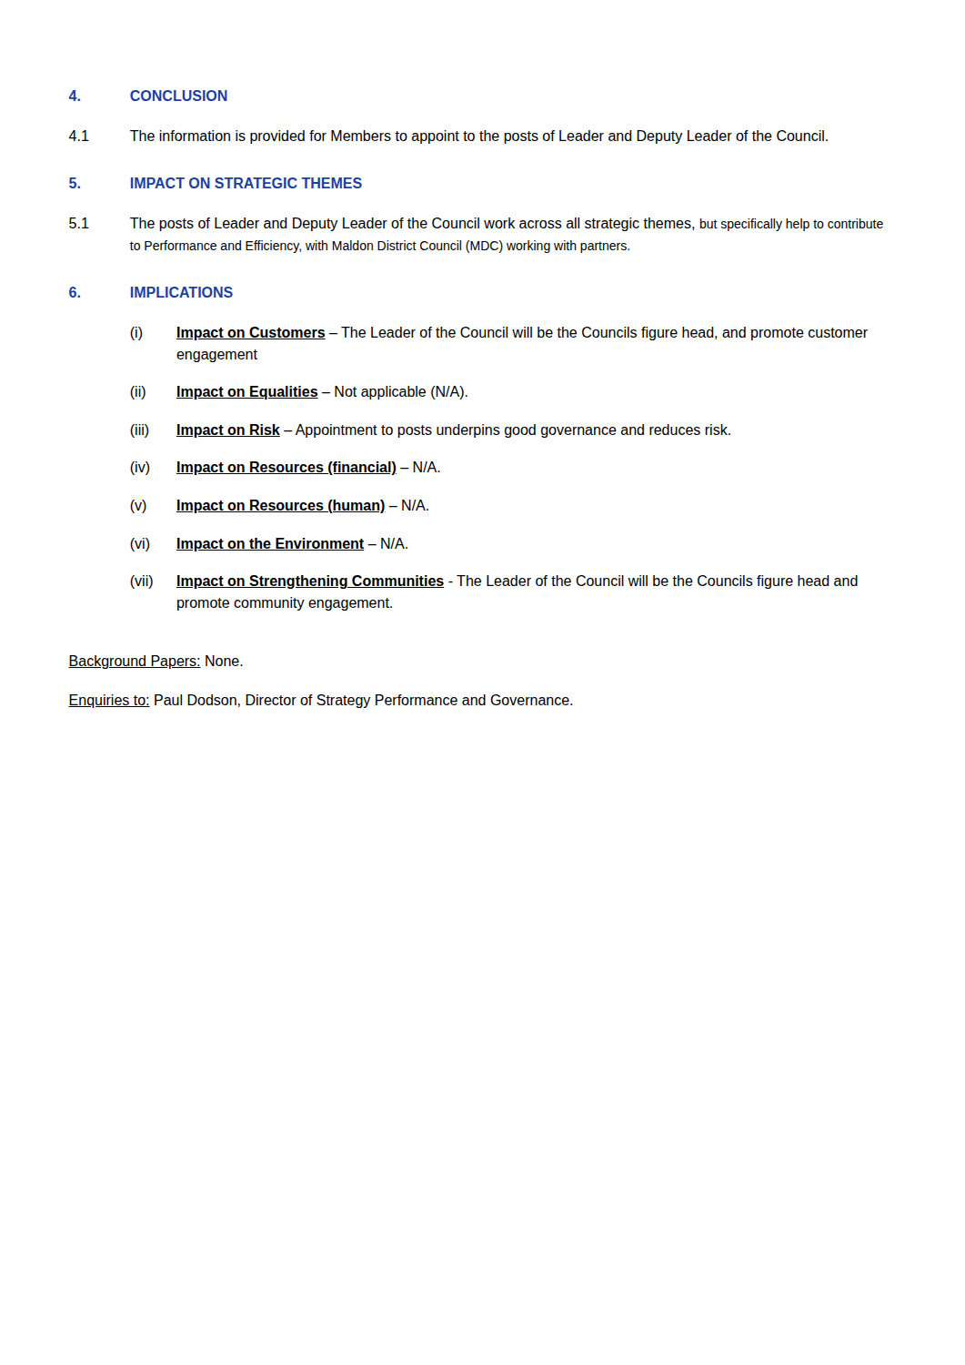4. CONCLUSION
4.1 The information is provided for Members to appoint to the posts of Leader and Deputy Leader of the Council.
5. IMPACT ON STRATEGIC THEMES
5.1 The posts of Leader and Deputy Leader of the Council work across all strategic themes, but specifically help to contribute to Performance and Efficiency, with Maldon District Council (MDC) working with partners.
6. IMPLICATIONS
(i) Impact on Customers – The Leader of the Council will be the Councils figure head, and promote customer engagement
(ii) Impact on Equalities – Not applicable (N/A).
(iii) Impact on Risk – Appointment to posts underpins good governance and reduces risk.
(iv) Impact on Resources (financial) – N/A.
(v) Impact on Resources (human) – N/A.
(vi) Impact on the Environment – N/A.
(vii) Impact on Strengthening Communities - The Leader of the Council will be the Councils figure head and promote community engagement.
Background Papers: None.
Enquiries to: Paul Dodson, Director of Strategy Performance and Governance.